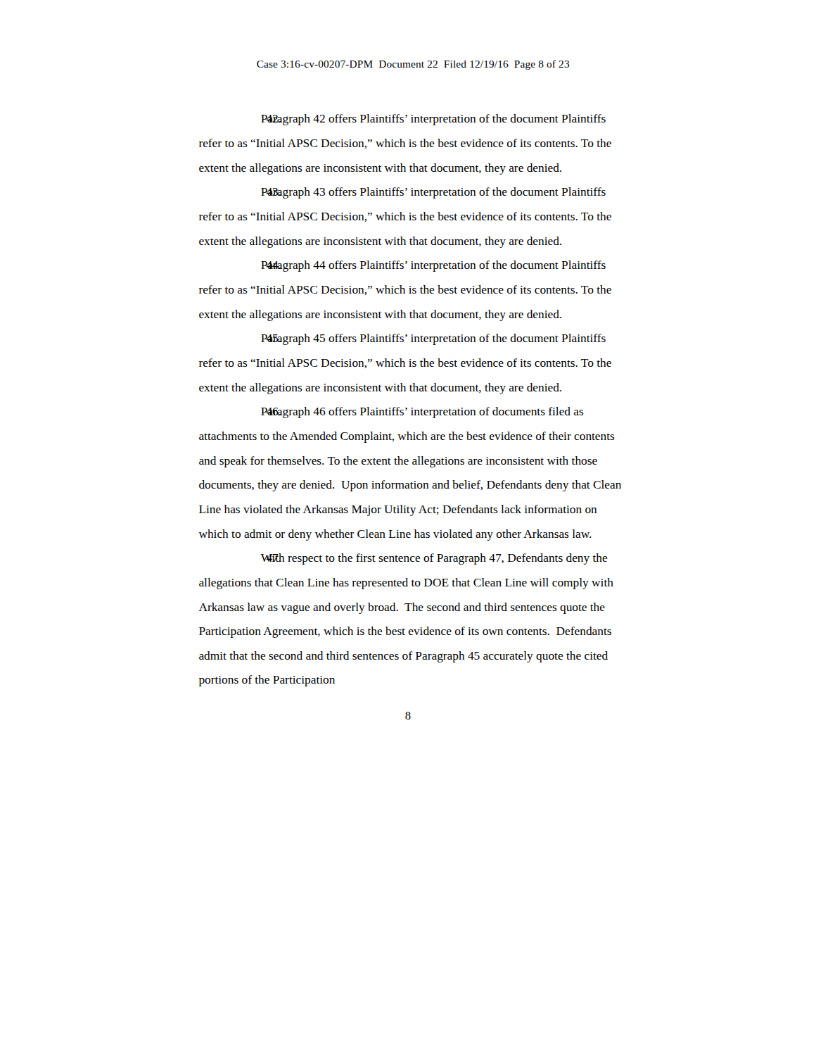Case 3:16-cv-00207-DPM Document 22 Filed 12/19/16 Page 8 of 23
42. Paragraph 42 offers Plaintiffs’ interpretation of the document Plaintiffs refer to as “Initial APSC Decision,” which is the best evidence of its contents. To the extent the allegations are inconsistent with that document, they are denied.
43. Paragraph 43 offers Plaintiffs’ interpretation of the document Plaintiffs refer to as “Initial APSC Decision,” which is the best evidence of its contents. To the extent the allegations are inconsistent with that document, they are denied.
44. Paragraph 44 offers Plaintiffs’ interpretation of the document Plaintiffs refer to as “Initial APSC Decision,” which is the best evidence of its contents. To the extent the allegations are inconsistent with that document, they are denied.
45. Paragraph 45 offers Plaintiffs’ interpretation of the document Plaintiffs refer to as “Initial APSC Decision,” which is the best evidence of its contents. To the extent the allegations are inconsistent with that document, they are denied.
46. Paragraph 46 offers Plaintiffs’ interpretation of documents filed as attachments to the Amended Complaint, which are the best evidence of their contents and speak for themselves. To the extent the allegations are inconsistent with those documents, they are denied. Upon information and belief, Defendants deny that Clean Line has violated the Arkansas Major Utility Act; Defendants lack information on which to admit or deny whether Clean Line has violated any other Arkansas law.
47. With respect to the first sentence of Paragraph 47, Defendants deny the allegations that Clean Line has represented to DOE that Clean Line will comply with Arkansas law as vague and overly broad. The second and third sentences quote the Participation Agreement, which is the best evidence of its own contents. Defendants admit that the second and third sentences of Paragraph 45 accurately quote the cited portions of the Participation
8